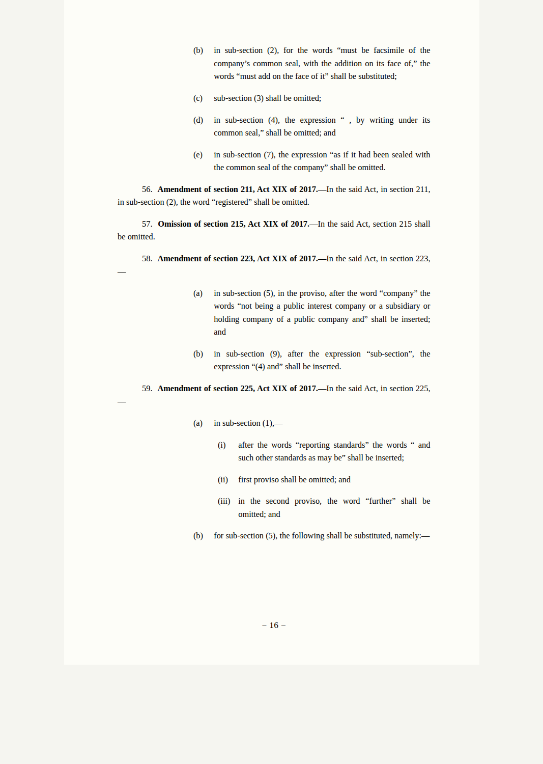(b)
in sub-section (2), for the words “must be facsimile of the company’s common seal, with the addition on its face of,” the words “must add on the face of it” shall be substituted;
(c)
sub-section (3) shall be omitted;
(d)
in sub-section (4), the expression “ , by writing under its common seal,” shall be omitted; and
(e)
in sub-section (7), the expression “as if it had been sealed with the common seal of the company” shall be omitted.
56. Amendment of section 211, Act XIX of 2017.—In the said Act, in section 211, in sub-section (2), the word “registered” shall be omitted.
57. Omission of section 215, Act XIX of 2017.—In the said Act, section 215 shall be omitted.
58. Amendment of section 223, Act XIX of 2017.—In the said Act, in section 223,—
(a)
in sub-section (5), in the proviso, after the word “company” the words “not being a public interest company or a subsidiary or holding company of a public company and” shall be inserted; and
(b)
in sub-section (9), after the expression “sub-section”, the expression “(4) and” shall be inserted.
59. Amendment of section 225, Act XIX of 2017.—In the said Act, in section 225,—
(a)
in sub-section (1),—
(i)
after the words “reporting standards” the words “ and such other standards as may be” shall be inserted;
(ii)
first proviso shall be omitted; and
(iii)
in the second proviso, the word “further” shall be omitted; and
(b)
for sub-section (5), the following shall be substituted, namely:—
− 16 −